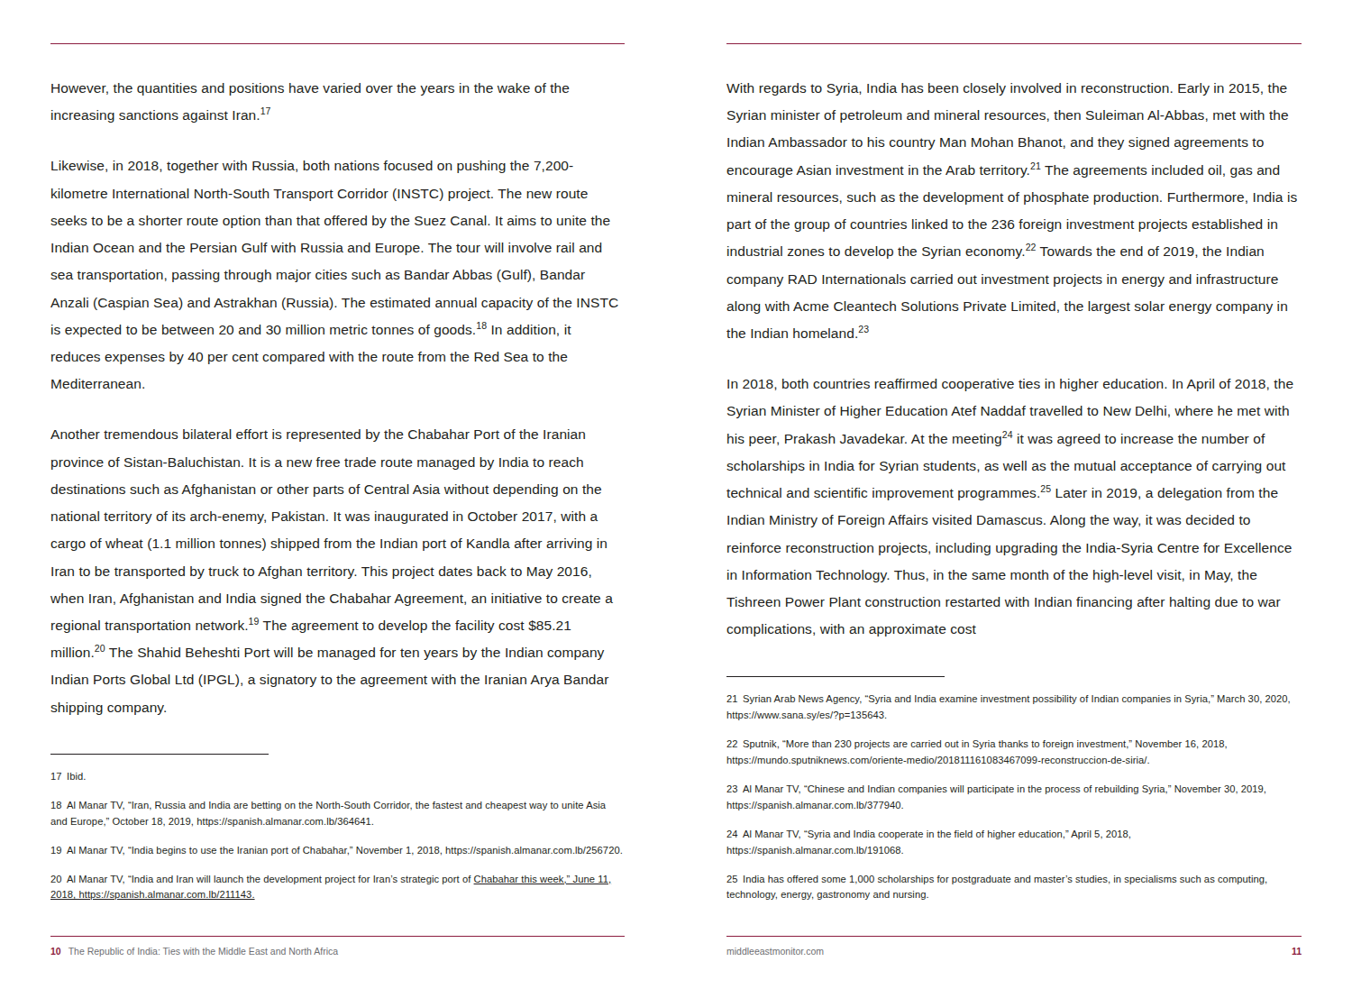However, the quantities and positions have varied over the years in the wake of the increasing sanctions against Iran.17
Likewise, in 2018, together with Russia, both nations focused on pushing the 7,200-kilometre International North-South Transport Corridor (INSTC) project. The new route seeks to be a shorter route option than that offered by the Suez Canal. It aims to unite the Indian Ocean and the Persian Gulf with Russia and Europe. The tour will involve rail and sea transportation, passing through major cities such as Bandar Abbas (Gulf), Bandar Anzali (Caspian Sea) and Astrakhan (Russia). The estimated annual capacity of the INSTC is expected to be between 20 and 30 million metric tonnes of goods.18 In addition, it reduces expenses by 40 per cent compared with the route from the Red Sea to the Mediterranean.
Another tremendous bilateral effort is represented by the Chabahar Port of the Iranian province of Sistan-Baluchistan. It is a new free trade route managed by India to reach destinations such as Afghanistan or other parts of Central Asia without depending on the national territory of its arch-enemy, Pakistan. It was inaugurated in October 2017, with a cargo of wheat (1.1 million tonnes) shipped from the Indian port of Kandla after arriving in Iran to be transported by truck to Afghan territory. This project dates back to May 2016, when Iran, Afghanistan and India signed the Chabahar Agreement, an initiative to create a regional transportation network.19 The agreement to develop the facility cost $85.21 million.20 The Shahid Beheshti Port will be managed for ten years by the Indian company Indian Ports Global Ltd (IPGL), a signatory to the agreement with the Iranian Arya Bandar shipping company.
17 Ibid.
18 Al Manar TV, “Iran, Russia and India are betting on the North-South Corridor, the fastest and cheapest way to unite Asia and Europe,” October 18, 2019, https://spanish.almanar.com.lb/364641.
19 Al Manar TV, “India begins to use the Iranian port of Chabahar,” November 1, 2018, https://spanish.almanar.com.lb/256720.
20 Al Manar TV, “India and Iran will launch the development project for Iran’s strategic port of Chabahar this week,” June 11, 2018, https://spanish.almanar.com.lb/211143.
10 The Republic of India: Ties with the Middle East and North Africa
With regards to Syria, India has been closely involved in reconstruction. Early in 2015, the Syrian minister of petroleum and mineral resources, then Suleiman Al-Abbas, met with the Indian Ambassador to his country Man Mohan Bhanot, and they signed agreements to encourage Asian investment in the Arab territory.21 The agreements included oil, gas and mineral resources, such as the development of phosphate production. Furthermore, India is part of the group of countries linked to the 236 foreign investment projects established in industrial zones to develop the Syrian economy.22 Towards the end of 2019, the Indian company RAD Internationals carried out investment projects in energy and infrastructure along with Acme Cleantech Solutions Private Limited, the largest solar energy company in the Indian homeland.23
In 2018, both countries reaffirmed cooperative ties in higher education. In April of 2018, the Syrian Minister of Higher Education Atef Naddaf travelled to New Delhi, where he met with his peer, Prakash Javadekar. At the meeting24 it was agreed to increase the number of scholarships in India for Syrian students, as well as the mutual acceptance of carrying out technical and scientific improvement programmes.25 Later in 2019, a delegation from the Indian Ministry of Foreign Affairs visited Damascus. Along the way, it was decided to reinforce reconstruction projects, including upgrading the India-Syria Centre for Excellence in Information Technology. Thus, in the same month of the high-level visit, in May, the Tishreen Power Plant construction restarted with Indian financing after halting due to war complications, with an approximate cost
21 Syrian Arab News Agency, “Syria and India examine investment possibility of Indian companies in Syria,” March 30, 2020, https://www.sana.sy/es/?p=135643.
22 Sputnik, “More than 230 projects are carried out in Syria thanks to foreign investment,” November 16, 2018, https://mundo.sputniknews.com/oriente-medio/201811161083467099-reconstruccion-de-siria/.
23 Al Manar TV, “Chinese and Indian companies will participate in the process of rebuilding Syria,” November 30, 2019, https://spanish.almanar.com.lb/377940.
24 Al Manar TV, “Syria and India cooperate in the field of higher education,” April 5, 2018, https://spanish.almanar.com.lb/191068.
25 India has offered some 1,000 scholarships for postgraduate and master’s studies, in specialisms such as computing, technology, energy, gastronomy and nursing.
middleeastmonitor.com 11